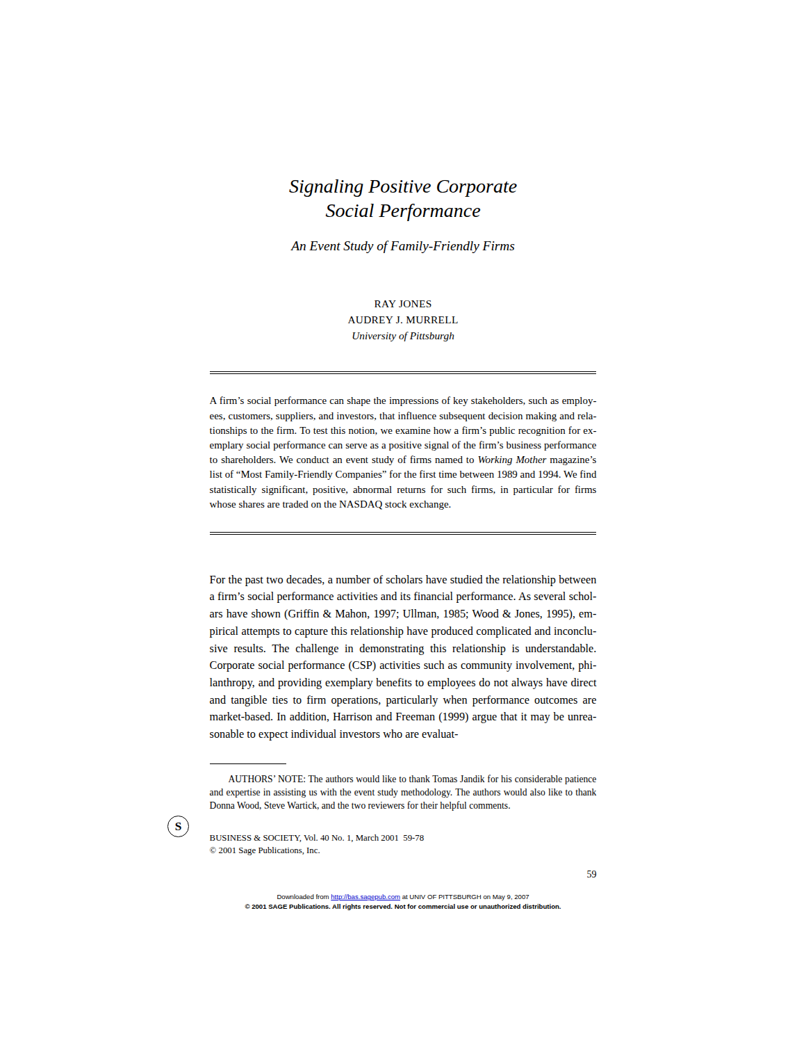Signaling Positive Corporate
Social Performance
An Event Study of Family-Friendly Firms
RAY JONES
AUDREY J. MURRELL
University of Pittsburgh
A firm’s social performance can shape the impressions of key stakeholders, such as employees, customers, suppliers, and investors, that influence subsequent decision making and relationships to the firm. To test this notion, we examine how a firm’s public recognition for exemplary social performance can serve as a positive signal of the firm’s business performance to shareholders. We conduct an event study of firms named to Working Mother magazine’s list of “Most Family-Friendly Companies” for the first time between 1989 and 1994. We find statistically significant, positive, abnormal returns for such firms, in particular for firms whose shares are traded on the NASDAQ stock exchange.
For the past two decades, a number of scholars have studied the relationship between a firm’s social performance activities and its financial performance. As several scholars have shown (Griffin & Mahon, 1997; Ullman, 1985; Wood & Jones, 1995), empirical attempts to capture this relationship have produced complicated and inconclusive results. The challenge in demonstrating this relationship is understandable. Corporate social performance (CSP) activities such as community involvement, philanthropy, and providing exemplary benefits to employees do not always have direct and tangible ties to firm operations, particularly when performance outcomes are market-based. In addition, Harrison and Freeman (1999) argue that it may be unreasonable to expect individual investors who are evaluat-
AUTHORS’ NOTE: The authors would like to thank Tomas Jandik for his considerable patience and expertise in assisting us with the event study methodology. The authors would also like to thank Donna Wood, Steve Wartick, and the two reviewers for their helpful comments.
S
BUSINESS & SOCIETY, Vol. 40 No. 1, March 2001 59-78
© 2001 Sage Publications, Inc.
59
Downloaded from http://bas.sagepub.com at UNIV OF PITTSBURGH on May 9, 2007
© 2001 SAGE Publications. All rights reserved. Not for commercial use or unauthorized distribution.